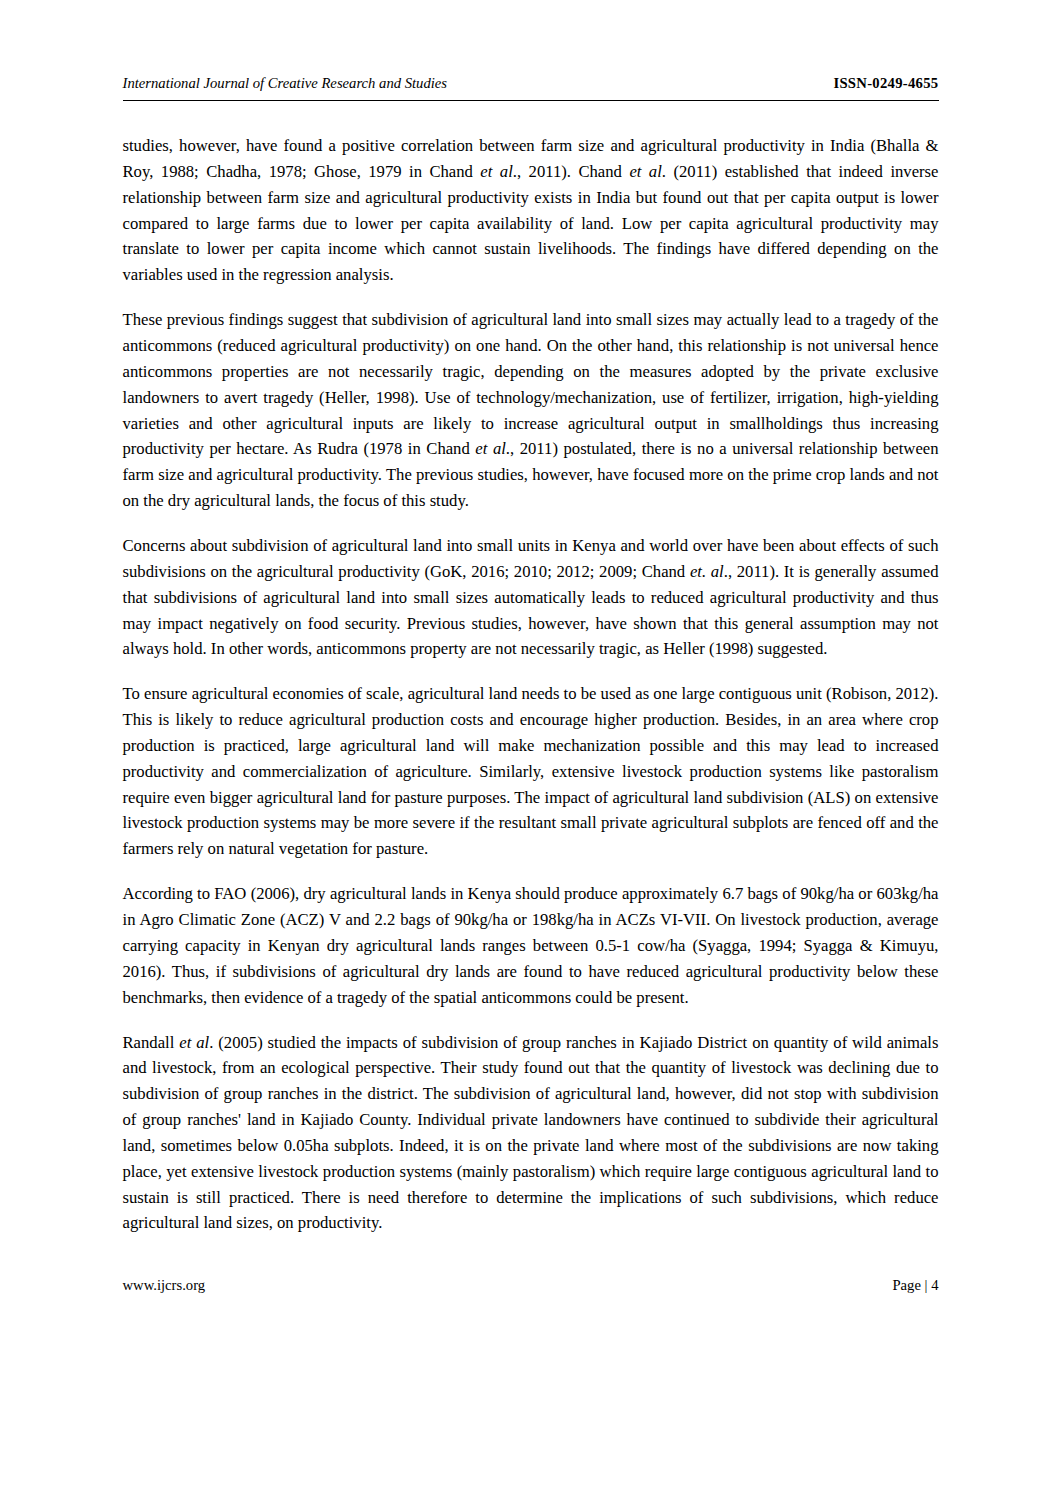International Journal of Creative Research and Studies ISSN-0249-4655
studies, however, have found a positive correlation between farm size and agricultural productivity in India (Bhalla & Roy, 1988; Chadha, 1978; Ghose, 1979 in Chand et al., 2011). Chand et al. (2011) established that indeed inverse relationship between farm size and agricultural productivity exists in India but found out that per capita output is lower compared to large farms due to lower per capita availability of land. Low per capita agricultural productivity may translate to lower per capita income which cannot sustain livelihoods. The findings have differed depending on the variables used in the regression analysis.
These previous findings suggest that subdivision of agricultural land into small sizes may actually lead to a tragedy of the anticommons (reduced agricultural productivity) on one hand. On the other hand, this relationship is not universal hence anticommons properties are not necessarily tragic, depending on the measures adopted by the private exclusive landowners to avert tragedy (Heller, 1998). Use of technology/mechanization, use of fertilizer, irrigation, high-yielding varieties and other agricultural inputs are likely to increase agricultural output in smallholdings thus increasing productivity per hectare. As Rudra (1978 in Chand et al., 2011) postulated, there is no a universal relationship between farm size and agricultural productivity. The previous studies, however, have focused more on the prime crop lands and not on the dry agricultural lands, the focus of this study.
Concerns about subdivision of agricultural land into small units in Kenya and world over have been about effects of such subdivisions on the agricultural productivity (GoK, 2016; 2010; 2012; 2009; Chand et. al., 2011). It is generally assumed that subdivisions of agricultural land into small sizes automatically leads to reduced agricultural productivity and thus may impact negatively on food security. Previous studies, however, have shown that this general assumption may not always hold. In other words, anticommons property are not necessarily tragic, as Heller (1998) suggested.
To ensure agricultural economies of scale, agricultural land needs to be used as one large contiguous unit (Robison, 2012). This is likely to reduce agricultural production costs and encourage higher production. Besides, in an area where crop production is practiced, large agricultural land will make mechanization possible and this may lead to increased productivity and commercialization of agriculture. Similarly, extensive livestock production systems like pastoralism require even bigger agricultural land for pasture purposes. The impact of agricultural land subdivision (ALS) on extensive livestock production systems may be more severe if the resultant small private agricultural subplots are fenced off and the farmers rely on natural vegetation for pasture.
According to FAO (2006), dry agricultural lands in Kenya should produce approximately 6.7 bags of 90kg/ha or 603kg/ha in Agro Climatic Zone (ACZ) V and 2.2 bags of 90kg/ha or 198kg/ha in ACZs VI-VII. On livestock production, average carrying capacity in Kenyan dry agricultural lands ranges between 0.5-1 cow/ha (Syagga, 1994; Syagga & Kimuyu, 2016). Thus, if subdivisions of agricultural dry lands are found to have reduced agricultural productivity below these benchmarks, then evidence of a tragedy of the spatial anticommons could be present.
Randall et al. (2005) studied the impacts of subdivision of group ranches in Kajiado District on quantity of wild animals and livestock, from an ecological perspective. Their study found out that the quantity of livestock was declining due to subdivision of group ranches in the district. The subdivision of agricultural land, however, did not stop with subdivision of group ranches' land in Kajiado County. Individual private landowners have continued to subdivide their agricultural land, sometimes below 0.05ha subplots. Indeed, it is on the private land where most of the subdivisions are now taking place, yet extensive livestock production systems (mainly pastoralism) which require large contiguous agricultural land to sustain is still practiced. There is need therefore to determine the implications of such subdivisions, which reduce agricultural land sizes, on productivity.
www.ijcrs.org Page | 4